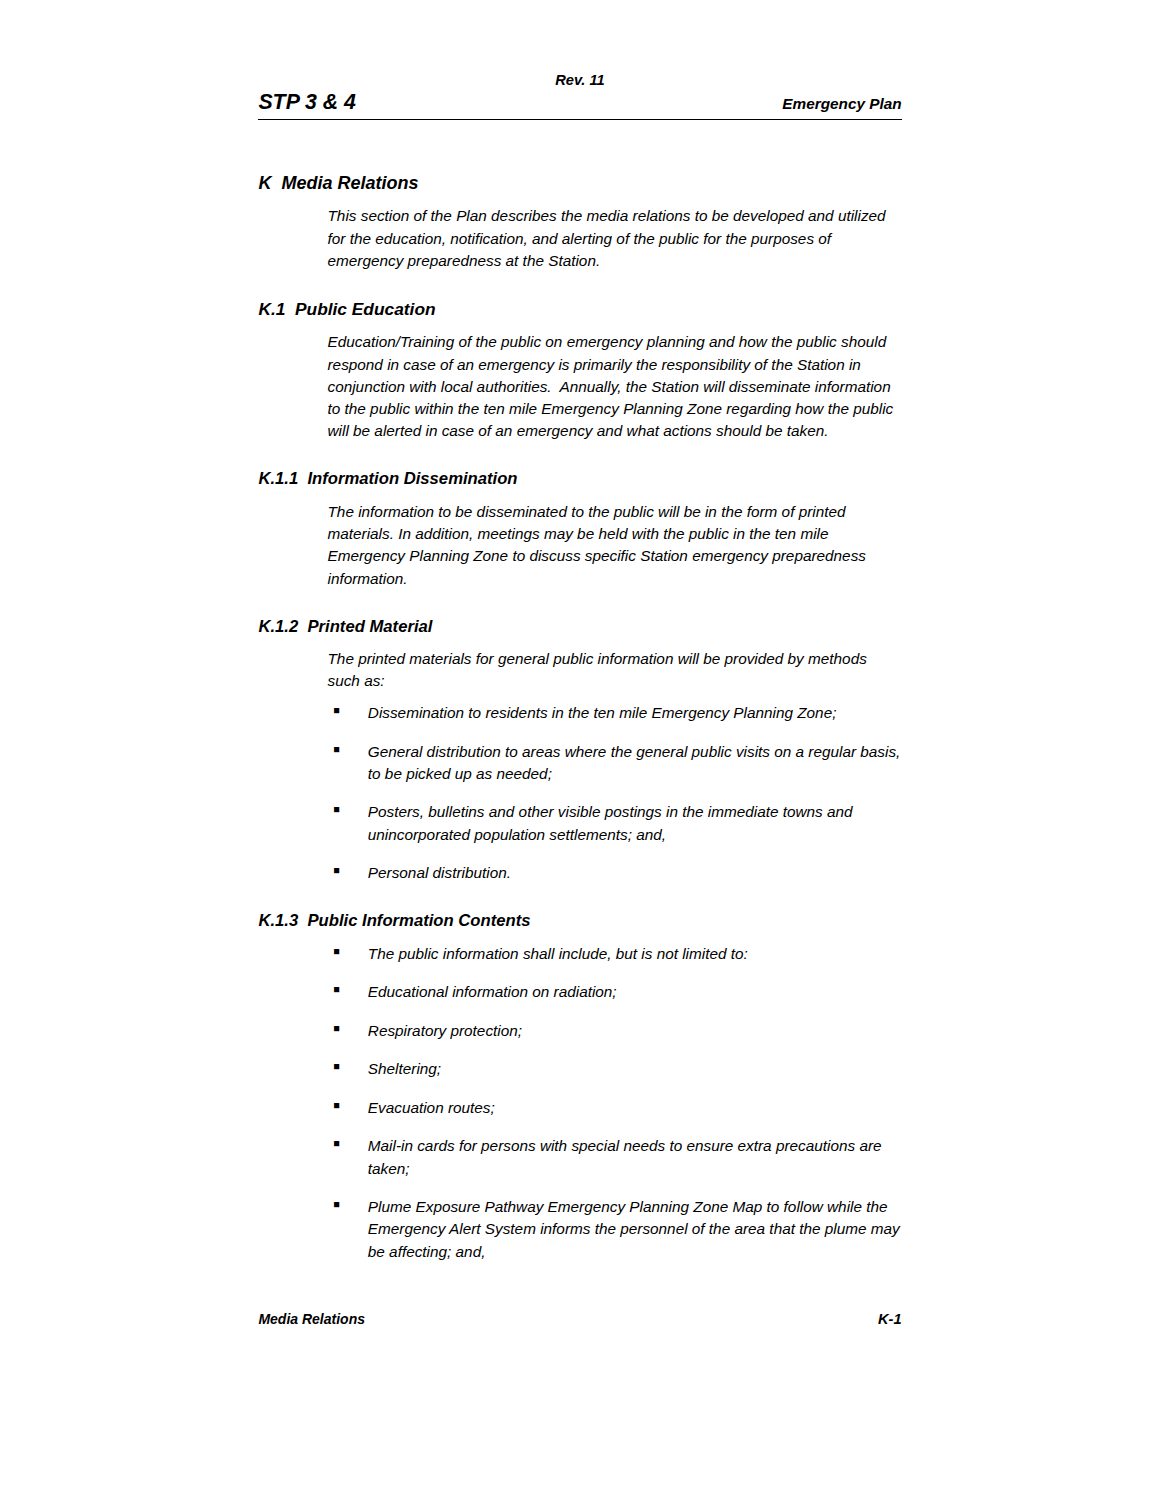Rev. 11
STP 3 & 4
Emergency Plan
K Media Relations
This section of the Plan describes the media relations to be developed and utilized for the education, notification, and alerting of the public for the purposes of emergency preparedness at the Station.
K.1 Public Education
Education/Training of the public on emergency planning and how the public should respond in case of an emergency is primarily the responsibility of the Station in conjunction with local authorities. Annually, the Station will disseminate information to the public within the ten mile Emergency Planning Zone regarding how the public will be alerted in case of an emergency and what actions should be taken.
K.1.1 Information Dissemination
The information to be disseminated to the public will be in the form of printed materials. In addition, meetings may be held with the public in the ten mile Emergency Planning Zone to discuss specific Station emergency preparedness information.
K.1.2 Printed Material
The printed materials for general public information will be provided by methods such as:
Dissemination to residents in the ten mile Emergency Planning Zone;
General distribution to areas where the general public visits on a regular basis, to be picked up as needed;
Posters, bulletins and other visible postings in the immediate towns and unincorporated population settlements; and,
Personal distribution.
K.1.3 Public Information Contents
The public information shall include, but is not limited to:
Educational information on radiation;
Respiratory protection;
Sheltering;
Evacuation routes;
Mail-in cards for persons with special needs to ensure extra precautions are taken;
Plume Exposure Pathway Emergency Planning Zone Map to follow while the Emergency Alert System informs the personnel of the area that the plume may be affecting; and,
Media Relations
K-1